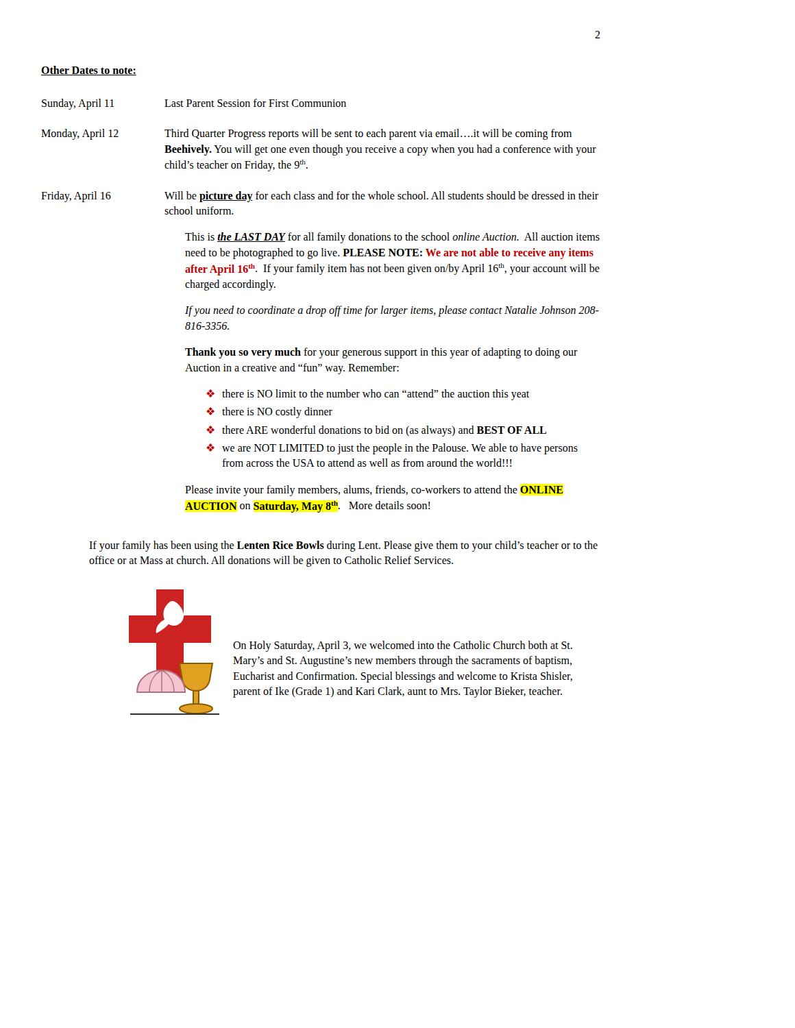2
Other Dates to note:
Sunday, April 11
Last Parent Session for First Communion
Monday, April 12
Third Quarter Progress reports will be sent to each parent via email….it will be coming from Beehively. You will get one even though you receive a copy when you had a conference with your child’s teacher on Friday, the 9th.
Friday, April 16
Will be picture day for each class and for the whole school. All students should be dressed in their school uniform.
This is the LAST DAY for all family donations to the school online Auction. All auction items need to be photographed to go live. PLEASE NOTE: We are not able to receive any items after April 16th. If your family item has not been given on/by April 16th, your account will be charged accordingly.
If you need to coordinate a drop off time for larger items, please contact Natalie Johnson 208-816-3356.
Thank you so very much for your generous support in this year of adapting to doing our Auction in a creative and “fun” way. Remember:
there is NO limit to the number who can “attend” the auction this yeat
there is NO costly dinner
there ARE wonderful donations to bid on (as always) and BEST OF ALL
we are NOT LIMITED to just the people in the Palouse. We able to have persons from across the USA to attend as well as from around the world!!!
Please invite your family members, alums, friends, co-workers to attend the ONLINE AUCTION on Saturday, May 8th. More details soon!
If your family has been using the Lenten Rice Bowls during Lent. Please give them to your child’s teacher or to the office or at Mass at church. All donations will be given to Catholic Relief Services.
On Holy Saturday, April 3, we welcomed into the Catholic Church both at St. Mary’s and St. Augustine’s new members through the sacraments of baptism, Eucharist and Confirmation. Special blessings and welcome to Krista Shisler, parent of Ike (Grade 1) and Kari Clark, aunt to Mrs. Taylor Bieker, teacher.